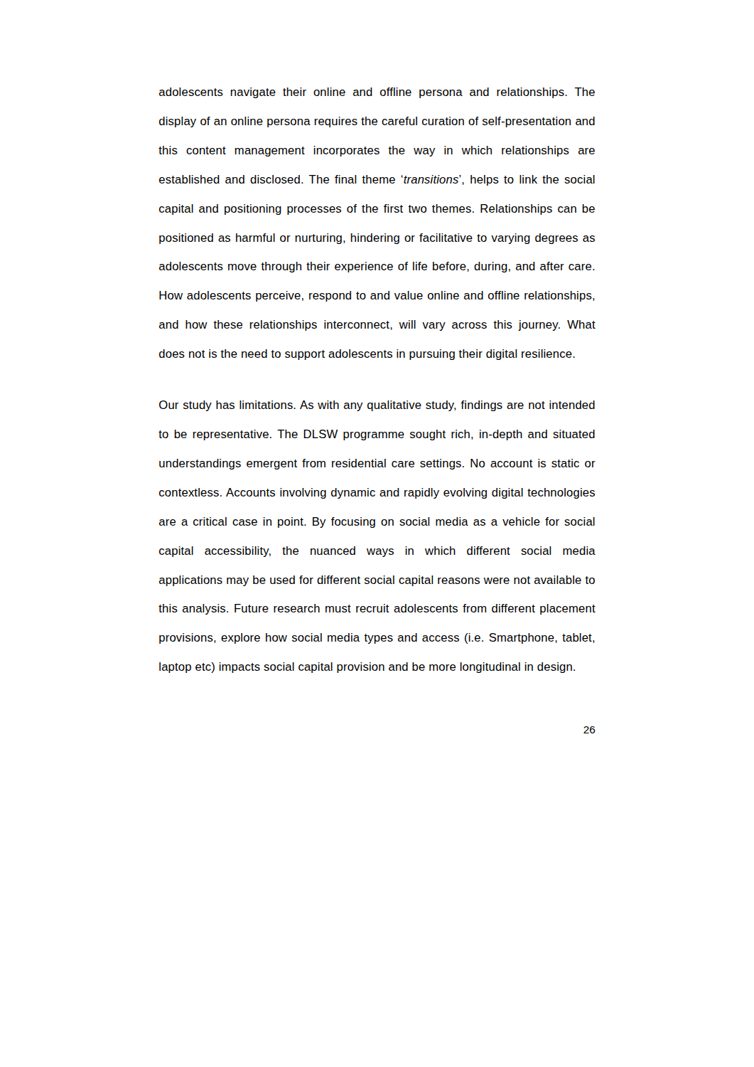adolescents navigate their online and offline persona and relationships. The display of an online persona requires the careful curation of self-presentation and this content management incorporates the way in which relationships are established and disclosed. The final theme ‘transitions’, helps to link the social capital and positioning processes of the first two themes. Relationships can be positioned as harmful or nurturing, hindering or facilitative to varying degrees as adolescents move through their experience of life before, during, and after care. How adolescents perceive, respond to and value online and offline relationships, and how these relationships interconnect, will vary across this journey. What does not is the need to support adolescents in pursuing their digital resilience.
Our study has limitations. As with any qualitative study, findings are not intended to be representative. The DLSW programme sought rich, in-depth and situated understandings emergent from residential care settings. No account is static or contextless. Accounts involving dynamic and rapidly evolving digital technologies are a critical case in point. By focusing on social media as a vehicle for social capital accessibility, the nuanced ways in which different social media applications may be used for different social capital reasons were not available to this analysis. Future research must recruit adolescents from different placement provisions, explore how social media types and access (i.e. Smartphone, tablet, laptop etc) impacts social capital provision and be more longitudinal in design.
26